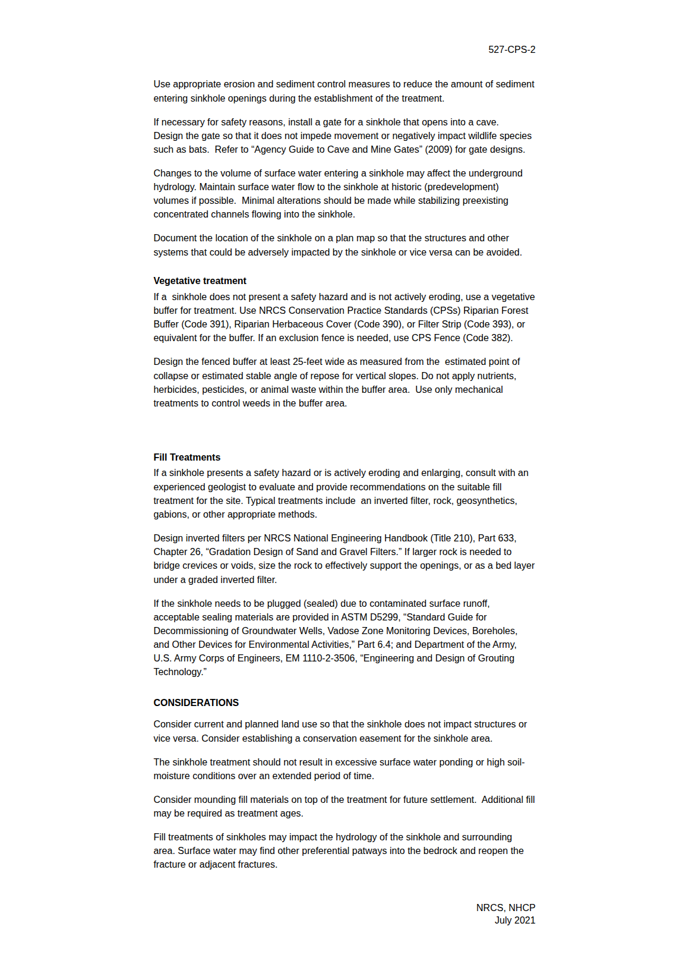527-CPS-2
Use appropriate erosion and sediment control measures to reduce the amount of sediment entering sinkhole openings during the establishment of the treatment.
If necessary for safety reasons, install a gate for a sinkhole that opens into a cave. Design the gate so that it does not impede movement or negatively impact wildlife species such as bats. Refer to “Agency Guide to Cave and Mine Gates” (2009) for gate designs.
Changes to the volume of surface water entering a sinkhole may affect the underground hydrology. Maintain surface water flow to the sinkhole at historic (predevelopment) volumes if possible. Minimal alterations should be made while stabilizing preexisting concentrated channels flowing into the sinkhole.
Document the location of the sinkhole on a plan map so that the structures and other systems that could be adversely impacted by the sinkhole or vice versa can be avoided.
Vegetative treatment
If a sinkhole does not present a safety hazard and is not actively eroding, use a vegetative buffer for treatment. Use NRCS Conservation Practice Standards (CPSs) Riparian Forest Buffer (Code 391), Riparian Herbaceous Cover (Code 390), or Filter Strip (Code 393), or equivalent for the buffer. If an exclusion fence is needed, use CPS Fence (Code 382).
Design the fenced buffer at least 25-feet wide as measured from the estimated point of collapse or estimated stable angle of repose for vertical slopes. Do not apply nutrients, herbicides, pesticides, or animal waste within the buffer area. Use only mechanical treatments to control weeds in the buffer area.
Fill Treatments
If a sinkhole presents a safety hazard or is actively eroding and enlarging, consult with an experienced geologist to evaluate and provide recommendations on the suitable fill treatment for the site. Typical treatments include an inverted filter, rock, geosynthetics, gabions, or other appropriate methods.
Design inverted filters per NRCS National Engineering Handbook (Title 210), Part 633, Chapter 26, “Gradation Design of Sand and Gravel Filters.” If larger rock is needed to bridge crevices or voids, size the rock to effectively support the openings, or as a bed layer under a graded inverted filter.
If the sinkhole needs to be plugged (sealed) due to contaminated surface runoff, acceptable sealing materials are provided in ASTM D5299, “Standard Guide for Decommissioning of Groundwater Wells, Vadose Zone Monitoring Devices, Boreholes, and Other Devices for Environmental Activities,” Part 6.4; and Department of the Army, U.S. Army Corps of Engineers, EM 1110-2-3506, “Engineering and Design of Grouting Technology.”
CONSIDERATIONS
Consider current and planned land use so that the sinkhole does not impact structures or vice versa. Consider establishing a conservation easement for the sinkhole area.
The sinkhole treatment should not result in excessive surface water ponding or high soil-moisture conditions over an extended period of time.
Consider mounding fill materials on top of the treatment for future settlement. Additional fill may be required as treatment ages.
Fill treatments of sinkholes may impact the hydrology of the sinkhole and surrounding area. Surface water may find other preferential patways into the bedrock and reopen the fracture or adjacent fractures.
NRCS, NHCP
July 2021